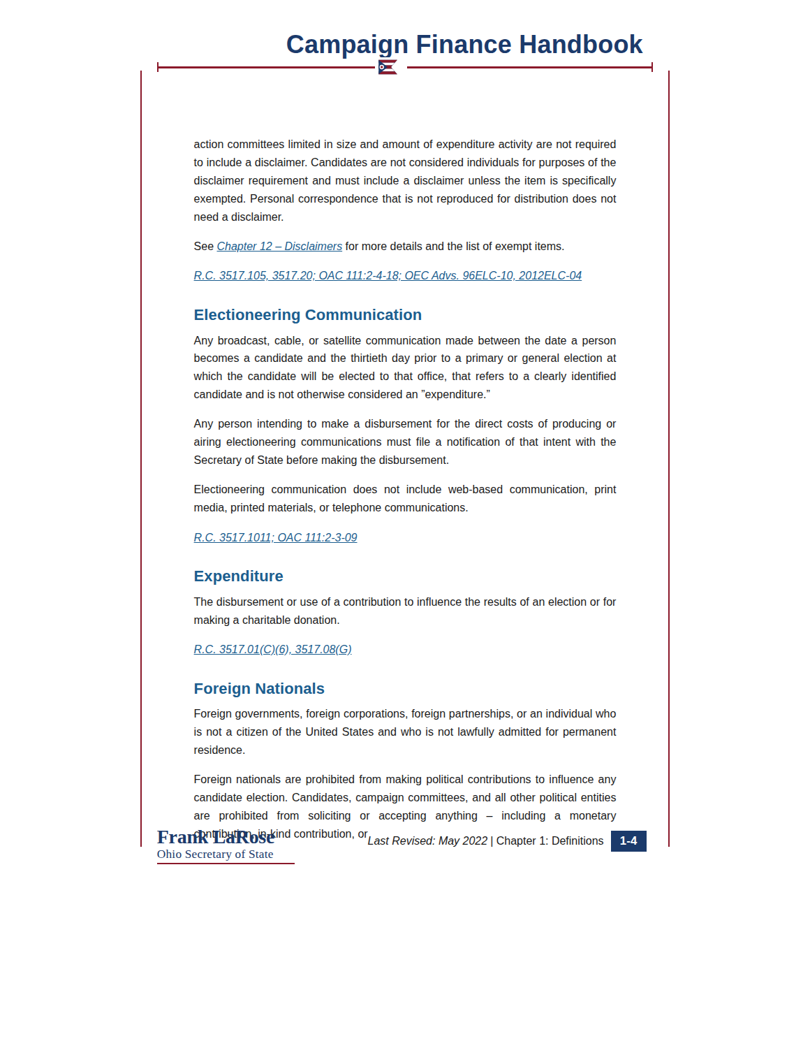Campaign Finance Handbook
action committees limited in size and amount of expenditure activity are not required to include a disclaimer. Candidates are not considered individuals for purposes of the disclaimer requirement and must include a disclaimer unless the item is specifically exempted. Personal correspondence that is not reproduced for distribution does not need a disclaimer.
See Chapter 12 – Disclaimers for more details and the list of exempt items.
R.C. 3517.105, 3517.20; OAC 111:2-4-18; OEC Advs. 96ELC-10, 2012ELC-04
Electioneering Communication
Any broadcast, cable, or satellite communication made between the date a person becomes a candidate and the thirtieth day prior to a primary or general election at which the candidate will be elected to that office, that refers to a clearly identified candidate and is not otherwise considered an ”expenditure.”
Any person intending to make a disbursement for the direct costs of producing or airing electioneering communications must file a notification of that intent with the Secretary of State before making the disbursement.
Electioneering communication does not include web-based communication, print media, printed materials, or telephone communications.
R.C. 3517.1011; OAC 111:2-3-09
Expenditure
The disbursement or use of a contribution to influence the results of an election or for making a charitable donation.
R.C. 3517.01(C)(6), 3517.08(G)
Foreign Nationals
Foreign governments, foreign corporations, foreign partnerships, or an individual who is not a citizen of the United States and who is not lawfully admitted for permanent residence.
Foreign nationals are prohibited from making political contributions to influence any candidate election. Candidates, campaign committees, and all other political entities are prohibited from soliciting or accepting anything – including a monetary contribution, in-kind contribution, or
Frank LaRose
Ohio Secretary of State
Last Revised: May 2022 | Chapter 1: Definitions 1-4